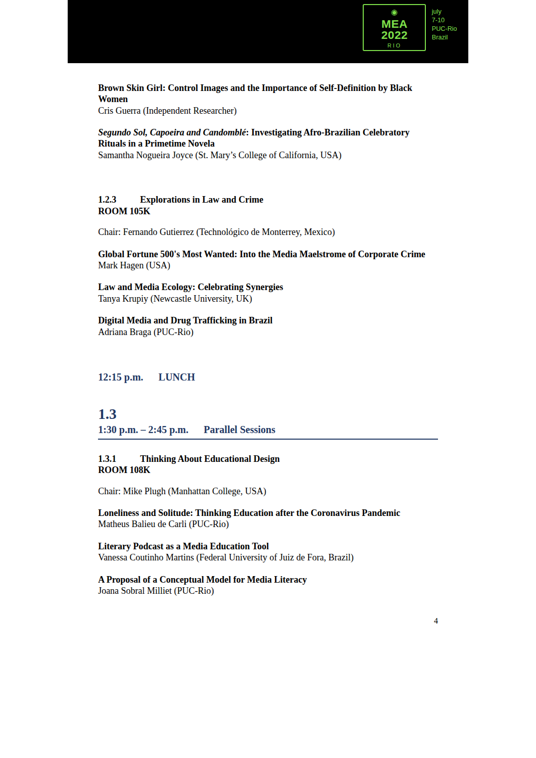◉ MEA 2022 RIO
july
7-10
PUC-Rio
Brazil
Brown Skin Girl: Control Images and the Importance of Self-Definition by Black Women
Cris Guerra (Independent Researcher)
Segundo Sol, Capoeira and Candomblé: Investigating Afro-Brazilian Celebratory Rituals in a Primetime Novela
Samantha Nogueira Joyce (St. Mary’s College of California, USA)
1.2.3 Explorations in Law and Crime
ROOM 105K
Chair: Fernando Gutierrez (Technológico de Monterrey, Mexico)
Global Fortune 500's Most Wanted: Into the Media Maelstrome of Corporate Crime
Mark Hagen (USA)
Law and Media Ecology: Celebrating Synergies
Tanya Krupiy (Newcastle University, UK)
Digital Media and Drug Trafficking in Brazil
Adriana Braga (PUC-Rio)
12:15 p.m. LUNCH
1.3
1:30 p.m. – 2:45 p.m. Parallel Sessions
1.3.1 Thinking About Educational Design
ROOM 108K
Chair: Mike Plugh (Manhattan College, USA)
Loneliness and Solitude: Thinking Education after the Coronavirus Pandemic
Matheus Balieu de Carli (PUC-Rio)
Literary Podcast as a Media Education Tool
Vanessa Coutinho Martins (Federal University of Juiz de Fora, Brazil)
A Proposal of a Conceptual Model for Media Literacy
Joana Sobral Milliet (PUC-Rio)
4